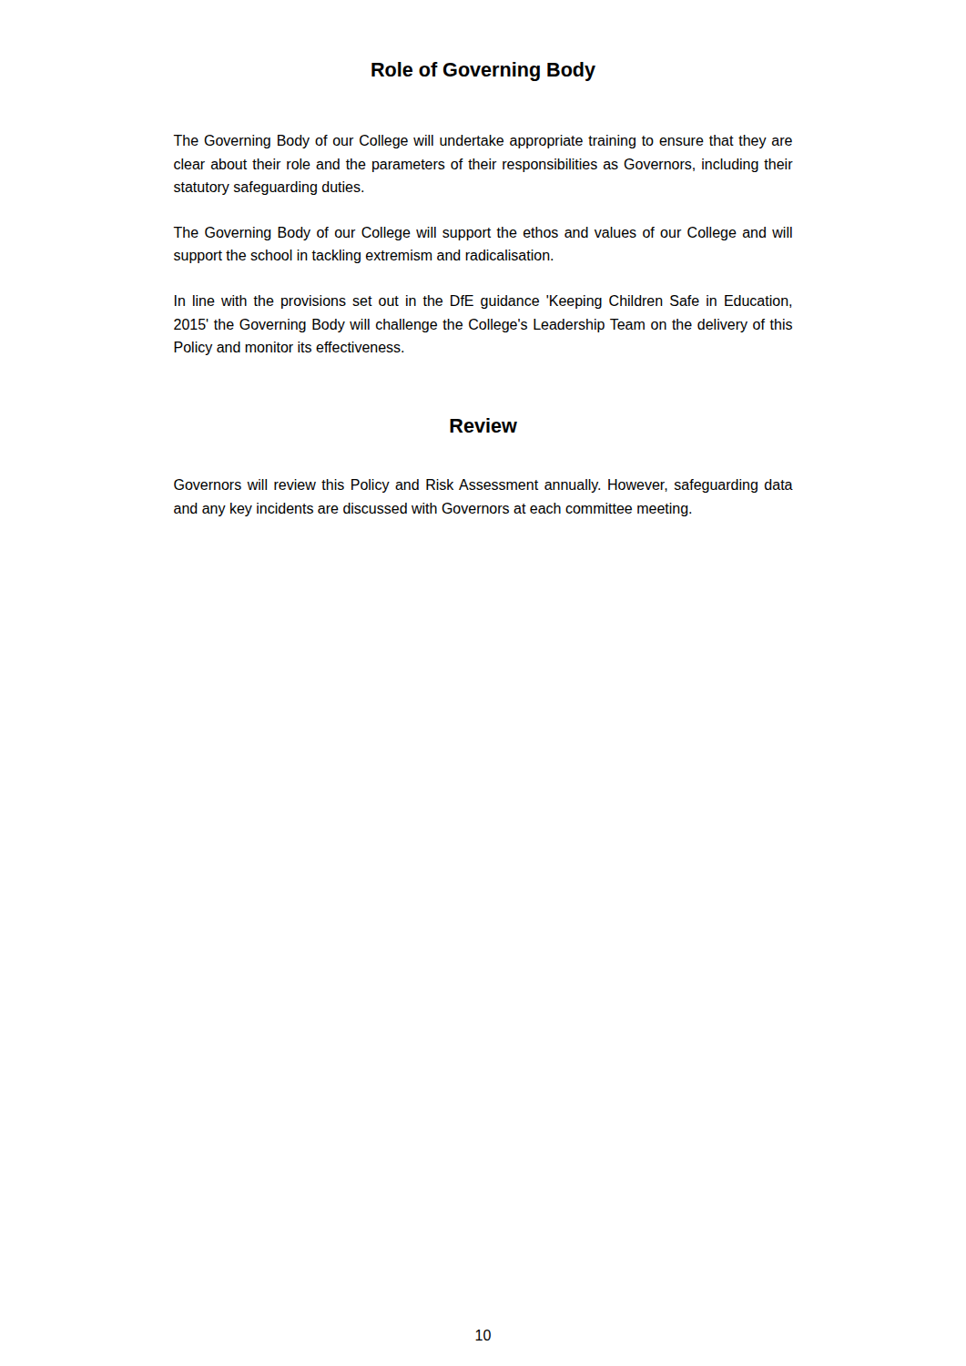Role of Governing Body
The Governing Body of our College will undertake appropriate training to ensure that they are clear about their role and the parameters of their responsibilities as Governors, including their statutory safeguarding duties.
The Governing Body of our College will support the ethos and values of our College and will support the school in tackling extremism and radicalisation.
In line with the provisions set out in the DfE guidance 'Keeping Children Safe in Education, 2015' the Governing Body will challenge the College's Leadership Team on the delivery of this Policy and monitor its effectiveness.
Review
Governors will review this Policy and Risk Assessment annually. However, safeguarding data and any key incidents are discussed with Governors at each committee meeting.
10